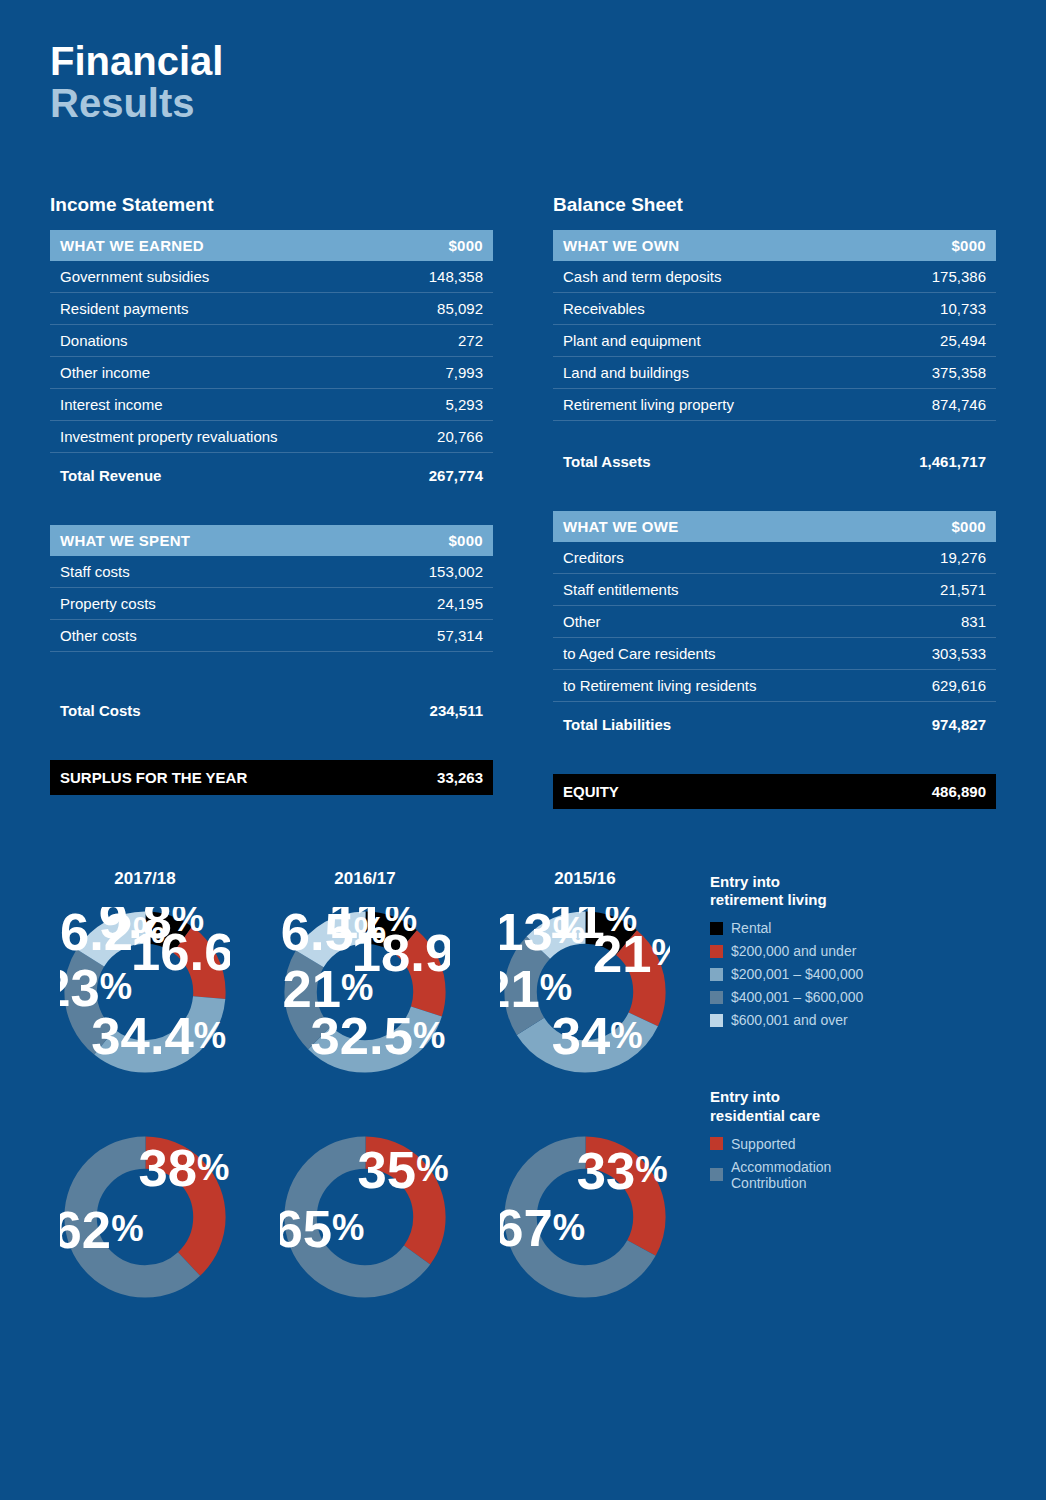FinancialResults
Income Statement
| WHAT WE EARNED | $000 |
| --- | --- |
| Government subsidies | 148,358 |
| Resident payments | 85,092 |
| Donations | 272 |
| Other income | 7,993 |
| Interest income | 5,293 |
| Investment property revaluations | 20,766 |
| Total Revenue | 267,774 |
| WHAT WE SPENT | $000 |
| --- | --- |
| Staff costs | 153,002 |
| Property costs | 24,195 |
| Other costs | 57,314 |
| Total Costs | 234,511 |
SURPLUS FOR THE YEAR 33,263
Balance Sheet
| WHAT WE OWN | $000 |
| --- | --- |
| Cash and term deposits | 175,386 |
| Receivables | 10,733 |
| Plant and equipment | 25,494 |
| Land and buildings | 375,358 |
| Retirement living property | 874,746 |
| Total Assets | 1,461,717 |
| WHAT WE OWE | $000 |
| --- | --- |
| Creditors | 19,276 |
| Staff entitlements | 21,571 |
| Other | 831 |
| to Aged Care residents | 303,533 |
| to Retirement living residents | 629,616 |
| Total Liabilities | 974,827 |
EQUITY 486,890
2017/18
9.8% 16.6% 34.4% 23% 16.2%
38% 62%
2016/17
11% 18.9% 32.5% 2.21% 16.5%
35% 65%
2015/16
11% 21% 34% 21% 13%
33% 67%
Entry into
retirement living
Rental
$200,000 and under
$200,001 – $400,000
$400,001 – $600,000
$600,001 and over
Entry into
residential care
Supported
Accommodation
Contribution